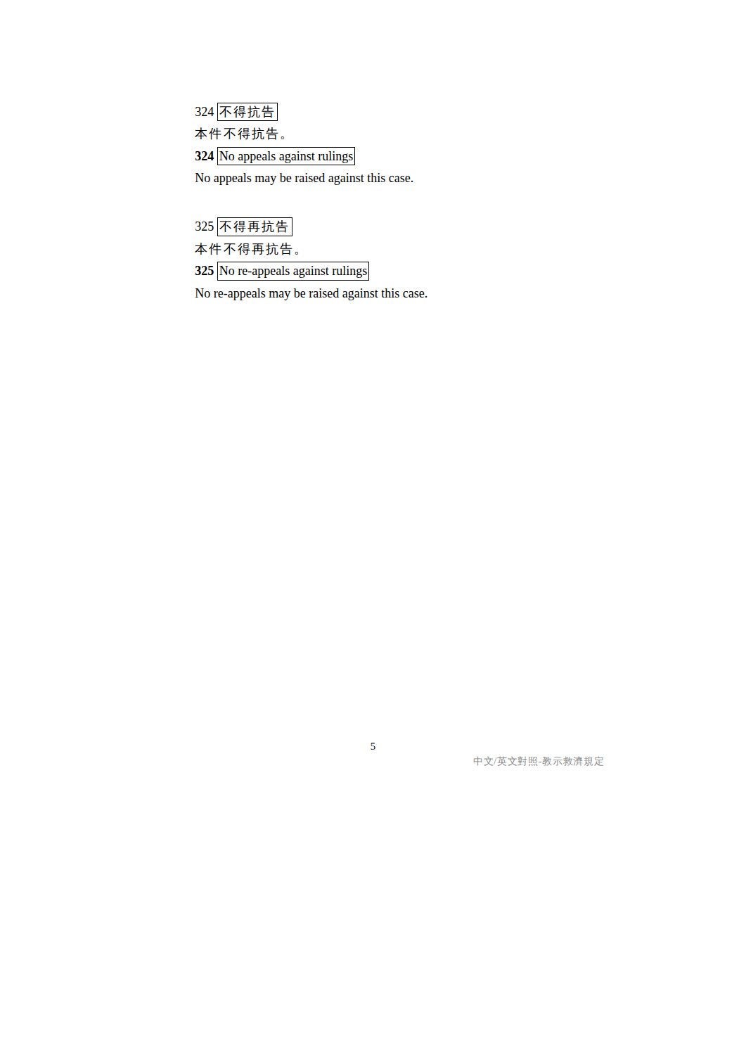324 不得抗告
本件不得抗告。
324 No appeals against rulings
No appeals may be raised against this case.
325 不得再抗告
本件不得再抗告。
325 No re-appeals against rulings
No re-appeals may be raised against this case.
5
中文/英文對照-教示救濟規定